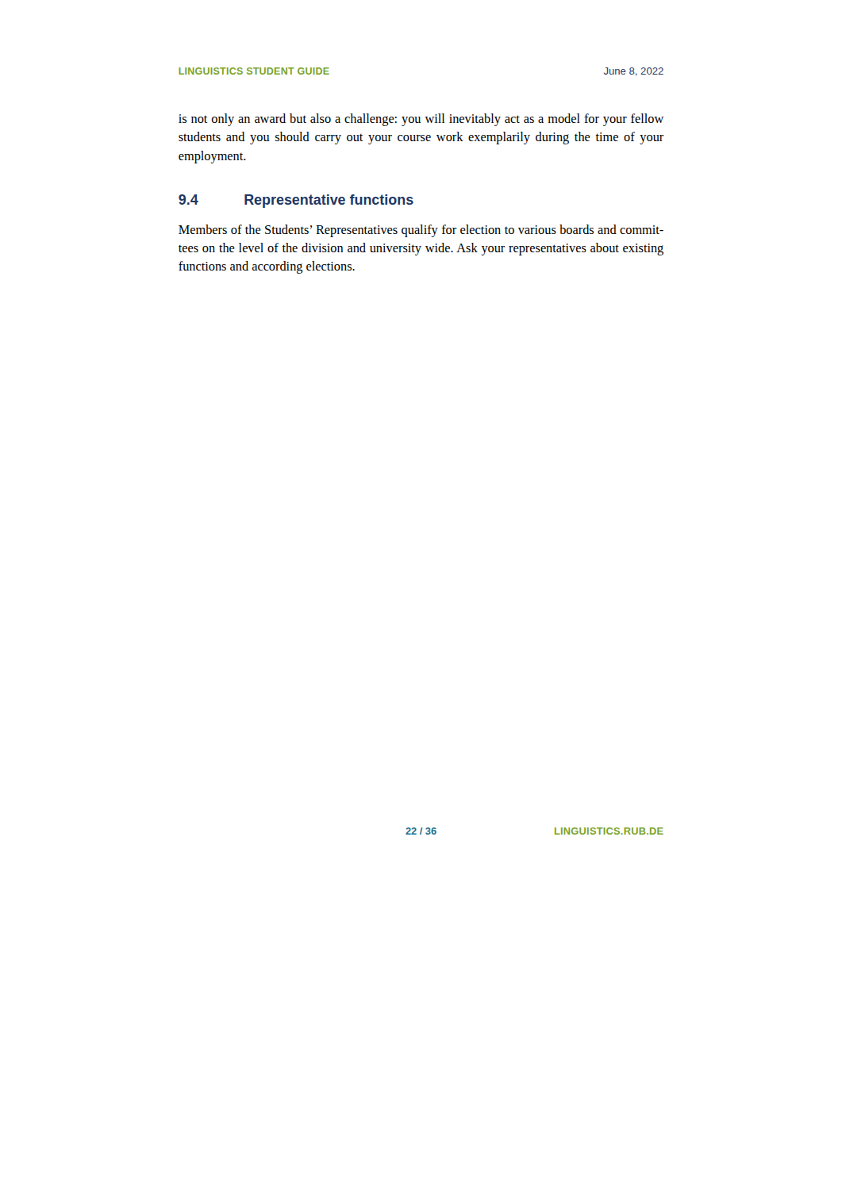LINGUISTICS STUDENT GUIDE June 8, 2022
is not only an award but also a challenge: you will inevitably act as a model for your fellow students and you should carry out your course work exemplarily during the time of your employment.
9.4 Representative functions
Members of the Students’ Representatives qualify for election to various boards and committees on the level of the division and university wide. Ask your representatives about existing functions and according elections.
22 / 36 LINGUISTICS.RUB.DE